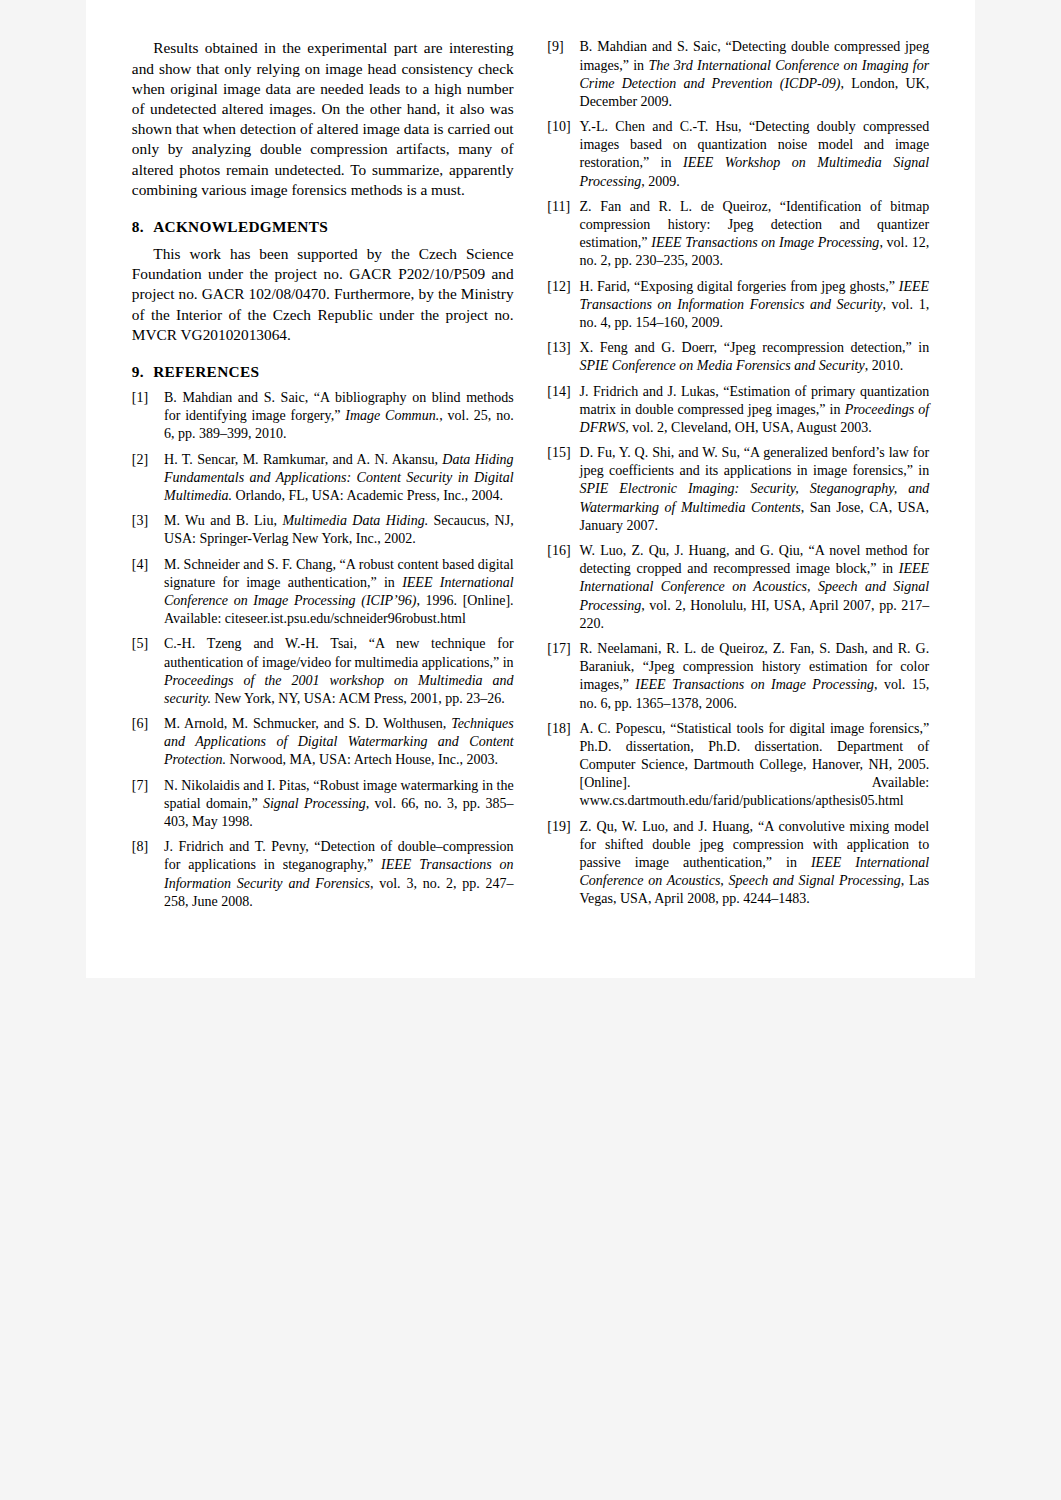Results obtained in the experimental part are interesting and show that only relying on image head consistency check when original image data are needed leads to a high number of undetected altered images. On the other hand, it also was shown that when detection of altered image data is carried out only by analyzing double compression artifacts, many of altered photos remain undetected. To summarize, apparently combining various image forensics methods is a must.
8. Acknowledgments
This work has been supported by the Czech Science Foundation under the project no. GACR P202/10/P509 and project no. GACR 102/08/0470. Furthermore, by the Ministry of the Interior of the Czech Republic under the project no. MVCR VG20102013064.
9. References
[1] B. Mahdian and S. Saic, “A bibliography on blind methods for identifying image forgery,” Image Commun., vol. 25, no. 6, pp. 389–399, 2010.
[2] H. T. Sencar, M. Ramkumar, and A. N. Akansu, Data Hiding Fundamentals and Applications: Content Security in Digital Multimedia. Orlando, FL, USA: Academic Press, Inc., 2004.
[3] M. Wu and B. Liu, Multimedia Data Hiding. Secaucus, NJ, USA: Springer-Verlag New York, Inc., 2002.
[4] M. Schneider and S. F. Chang, “A robust content based digital signature for image authentication,” in IEEE International Conference on Image Processing (ICIP’96), 1996. [Online]. Available: citeseer.ist.psu.edu/schneider96robust.html
[5] C.-H. Tzeng and W.-H. Tsai, “A new technique for authentication of image/video for multimedia applications,” in Proceedings of the 2001 workshop on Multimedia and security. New York, NY, USA: ACM Press, 2001, pp. 23–26.
[6] M. Arnold, M. Schmucker, and S. D. Wolthusen, Techniques and Applications of Digital Watermarking and Content Protection. Norwood, MA, USA: Artech House, Inc., 2003.
[7] N. Nikolaidis and I. Pitas, “Robust image watermarking in the spatial domain,” Signal Processing, vol. 66, no. 3, pp. 385–403, May 1998.
[8] J. Fridrich and T. Pevny, “Detection of double–compression for applications in steganography,” IEEE Transactions on Information Security and Forensics, vol. 3, no. 2, pp. 247–258, June 2008.
[9] B. Mahdian and S. Saic, “Detecting double compressed jpeg images,” in The 3rd International Conference on Imaging for Crime Detection and Prevention (ICDP-09), London, UK, December 2009.
[10] Y.-L. Chen and C.-T. Hsu, “Detecting doubly compressed images based on quantization noise model and image restoration,” in IEEE Workshop on Multimedia Signal Processing, 2009.
[11] Z. Fan and R. L. de Queiroz, “Identification of bitmap compression history: Jpeg detection and quantizer estimation,” IEEE Transactions on Image Processing, vol. 12, no. 2, pp. 230–235, 2003.
[12] H. Farid, “Exposing digital forgeries from jpeg ghosts,” IEEE Transactions on Information Forensics and Security, vol. 1, no. 4, pp. 154–160, 2009.
[13] X. Feng and G. Doerr, “Jpeg recompression detection,” in SPIE Conference on Media Forensics and Security, 2010.
[14] J. Fridrich and J. Lukas, “Estimation of primary quantization matrix in double compressed jpeg images,” in Proceedings of DFRWS, vol. 2, Cleveland, OH, USA, August 2003.
[15] D. Fu, Y. Q. Shi, and W. Su, “A generalized benford’s law for jpeg coefficients and its applications in image forensics,” in SPIE Electronic Imaging: Security, Steganography, and Watermarking of Multimedia Contents, San Jose, CA, USA, January 2007.
[16] W. Luo, Z. Qu, J. Huang, and G. Qiu, “A novel method for detecting cropped and recompressed image block,” in IEEE International Conference on Acoustics, Speech and Signal Processing, vol. 2, Honolulu, HI, USA, April 2007, pp. 217–220.
[17] R. Neelamani, R. L. de Queiroz, Z. Fan, S. Dash, and R. G. Baraniuk, “Jpeg compression history estimation for color images,” IEEE Transactions on Image Processing, vol. 15, no. 6, pp. 1365–1378, 2006.
[18] A. C. Popescu, “Statistical tools for digital image forensics,” Ph.D. dissertation, Ph.D. dissertation. Department of Computer Science, Dartmouth College, Hanover, NH, 2005. [Online]. Available: www.cs.dartmouth.edu/farid/publications/apthesis05.html
[19] Z. Qu, W. Luo, and J. Huang, “A convolutive mixing model for shifted double jpeg compression with application to passive image authentication,” in IEEE International Conference on Acoustics, Speech and Signal Processing, Las Vegas, USA, April 2008, pp. 4244–1483.